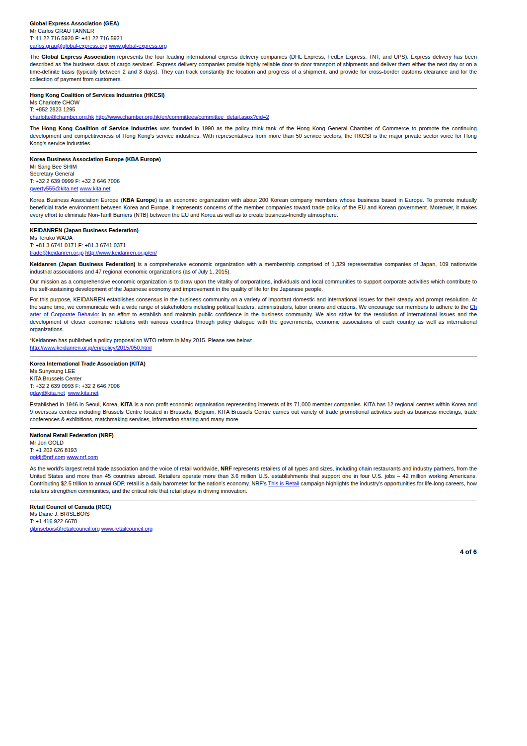Global Express Association (GEA)
Mr Carlos GRAU TANNER
T: 41 22 716 5920 F: +41 22 716 5921
carlos.grau@global-express.org www.global-express.org
The Global Express Association represents the four leading international express delivery companies (DHL Express, FedEx Express, TNT, and UPS). Express delivery has been described as 'the business class of cargo services'. Express delivery companies provide highly reliable door-to-door transport of shipments and deliver them either the next day or on a time-definite basis (typically between 2 and 3 days). They can track constantly the location and progress of a shipment, and provide for cross-border customs clearance and for the collection of payment from customers.
Hong Kong Coalition of Services Industries (HKCSI)
Ms Charlotte CHOW
T: +852 2823 1295
charlotte@chamber.org.hk http://www.chamber.org.hk/en/committees/committee_detail.aspx?cid=2
The Hong Kong Coalition of Service Industries was founded in 1990 as the policy think tank of the Hong Kong General Chamber of Commerce to promote the continuing development and competitiveness of Hong Kong's service industries. With representatives from more than 50 service sectors, the HKCSI is the major private sector voice for Hong Kong's service industries.
Korea Business Association Europe (KBA Europe)
Mr Sang Bee SHIM
Secretary General
T: +32 2 639 0999 F: +32 2 646 7006
qwerty555@kita.net www.kita.net
Korea Business Association Europe (KBA Europe) is an economic organization with about 200 Korean company members whose business based in Europe. To promote mutually beneficial trade environment between Korea and Europe, it represents concerns of the member companies toward trade policy of the EU and Korean government. Moreover, it makes every effort to eliminate Non-Tariff Barriers (NTB) between the EU and Korea as well as to create business-friendly atmosphere.
KEIDANREN (Japan Business Federation)
Ms Teruko WADA
T: +81 3 6741 0171 F: +81 3 6741 0371
trade@keidanren.or.jp http://www.keidanren.or.jp/en/
Keidanren (Japan Business Federation) is a comprehensive economic organization with a membership comprised of 1,329 representative companies of Japan, 109 nationwide industrial associations and 47 regional economic organizations (as of July 1, 2015).
Our mission as a comprehensive economic organization is to draw upon the vitality of corporations, individuals and local communities to support corporate activities which contribute to the self-sustaining development of the Japanese economy and improvement in the quality of life for the Japanese people.
For this purpose, KEIDANREN establishes consensus in the business community on a variety of important domestic and international issues for their steady and prompt resolution. At the same time, we communicate with a wide range of stakeholders including political leaders, administrators, labor unions and citizens. We encourage our members to adhere to the Charter of Corporate Behavior in an effort to establish and maintain public confidence in the business community. We also strive for the resolution of international issues and the development of closer economic relations with various countries through policy dialogue with the governments, economic associations of each country as well as international organizations.
*Keidanren has published a policy proposal on WTO reform in May 2015. Please see below:
http://www.keidanren.or.jp/en/policy/2015/050.html
Korea International Trade Association (KITA)
Ms Sunyoung LEE
KITA Brussels Center
T: +32 2 639 0993 F: +32 2 646 7006
gday@kita.net www.kita.net
Established in 1946 in Seoul, Korea, KITA is a non-profit economic organisation representing interests of its 71,000 member companies. KITA has 12 regional centres within Korea and 9 overseas centres including Brussels Centre located in Brussels, Belgium. KITA Brussels Centre carries out variety of trade promotional activities such as business meetings, trade conferences & exhibitions, matchmaking services, information sharing and many more.
National Retail Federation (NRF)
Mr Jon GOLD
T: +1 202 626 8193
goldj@nrf.com www.nrf.com
As the world's largest retail trade association and the voice of retail worldwide, NRF represents retailers of all types and sizes, including chain restaurants and industry partners, from the United States and more than 45 countries abroad. Retailers operate more than 3.6 million U.S. establishments that support one in four U.S. jobs – 42 million working Americans. Contributing $2.5 trillion to annual GDP, retail is a daily barometer for the nation's economy. NRF's This is Retail campaign highlights the industry's opportunities for life-long careers, how retailers strengthen communities, and the critical role that retail plays in driving innovation.
Retail Council of Canada (RCC)
Ms Diane J. BRISEBOIS
T: +1 416 922-6678
djbrisebois@retailcouncil.org www.retailcouncil.org
4 of 6